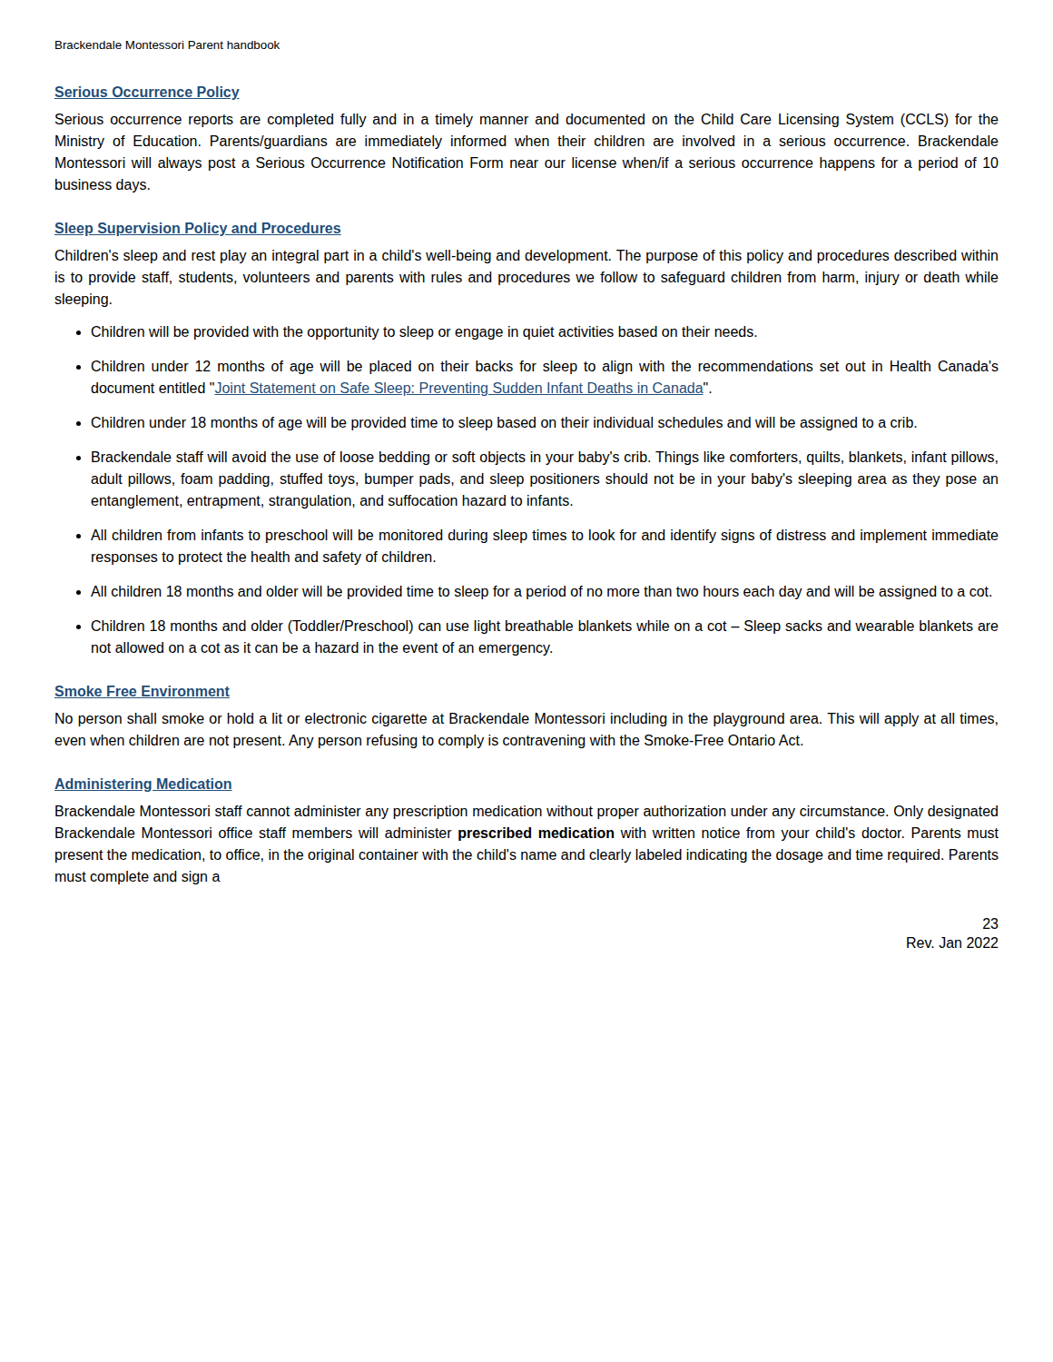Brackendale Montessori Parent handbook
Serious Occurrence Policy
Serious occurrence reports are completed fully and in a timely manner and documented on the Child Care Licensing System (CCLS) for the Ministry of Education. Parents/guardians are immediately informed when their children are involved in a serious occurrence. Brackendale Montessori will always post a Serious Occurrence Notification Form near our license when/if a serious occurrence happens for a period of 10 business days.
Sleep Supervision Policy and Procedures
Children's sleep and rest play an integral part in a child's well-being and development. The purpose of this policy and procedures described within is to provide staff, students, volunteers and parents with rules and procedures we follow to safeguard children from harm, injury or death while sleeping.
Children will be provided with the opportunity to sleep or engage in quiet activities based on their needs.
Children under 12 months of age will be placed on their backs for sleep to align with the recommendations set out in Health Canada's document entitled "Joint Statement on Safe Sleep: Preventing Sudden Infant Deaths in Canada".
Children under 18 months of age will be provided time to sleep based on their individual schedules and will be assigned to a crib.
Brackendale staff will avoid the use of loose bedding or soft objects in your baby's crib. Things like comforters, quilts, blankets, infant pillows, adult pillows, foam padding, stuffed toys, bumper pads, and sleep positioners should not be in your baby's sleeping area as they pose an entanglement, entrapment, strangulation, and suffocation hazard to infants.
All children from infants to preschool will be monitored during sleep times to look for and identify signs of distress and implement immediate responses to protect the health and safety of children.
All children 18 months and older will be provided time to sleep for a period of no more than two hours each day and will be assigned to a cot.
Children 18 months and older (Toddler/Preschool) can use light breathable blankets while on a cot – Sleep sacks and wearable blankets are not allowed on a cot as it can be a hazard in the event of an emergency.
Smoke Free Environment
No person shall smoke or hold a lit or electronic cigarette at Brackendale Montessori including in the playground area. This will apply at all times, even when children are not present. Any person refusing to comply is contravening with the Smoke-Free Ontario Act.
Administering Medication
Brackendale Montessori staff cannot administer any prescription medication without proper authorization under any circumstance. Only designated Brackendale Montessori office staff members will administer prescribed medication with written notice from your child's doctor. Parents must present the medication, to office, in the original container with the child's name and clearly labeled indicating the dosage and time required. Parents must complete and sign a
23
Rev. Jan 2022